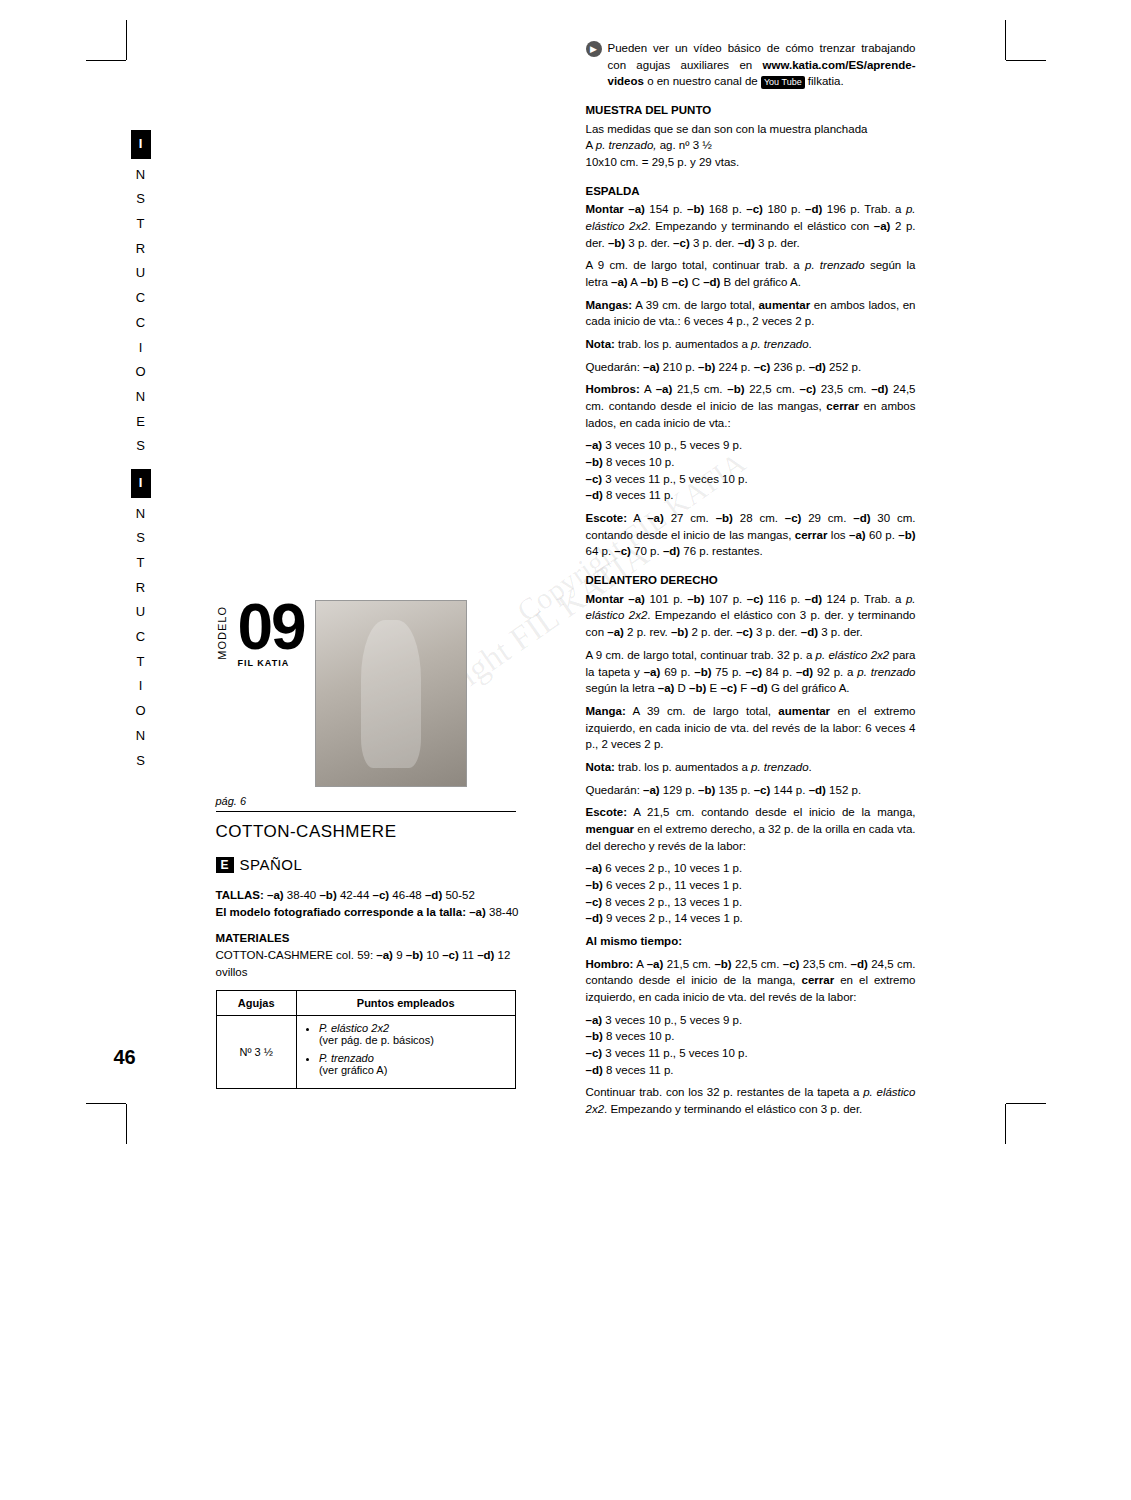Copyright FIL KATIA
Copyright FIL KATIA
I NSTRUCCIONES I NSTRUCTIONS
46
MODELO
09
FIL KATIA
pág. 6
COTTON-CASHMERE
ESPAÑOL
TALLAS: –a) 38-40 –b) 42-44 –c) 46-48 –d) 50-52
El modelo fotografiado corresponde a la talla: –a) 38-40
MATERIALES
COTTON-CASHMERE col. 59: –a) 9 –b) 10 –c) 11 –d) 12 ovillos
| Agujas | Puntos empleados |
| --- | --- |
| Nº 3 ½ | P. elástico 2x2 (ver pág. de p. básicos) P. trenzado (ver gráfico A) |
▶
Pueden ver un vídeo básico de cómo trenzar trabajando con agujas auxiliares en www.katia.com/ES/aprende-videos o en nuestro canal de You Tube filkatia.
Muestra del punto
Las medidas que se dan son con la muestra planchada
A p. trenzado, ag. nº 3 ½
10x10 cm. = 29,5 p. y 29 vtas.
Espalda
Montar –a) 154 p. –b) 168 p. –c) 180 p. –d) 196 p. Trab. a p. elástico 2x2. Empezando y terminando el elástico con –a) 2 p. der. –b) 3 p. der. –c) 3 p. der. –d) 3 p. der.
A 9 cm. de largo total, continuar trab. a p. trenzado según la letra –a) A –b) B –c) C –d) B del gráfico A.
Mangas: A 39 cm. de largo total, aumentar en ambos lados, en cada inicio de vta.: 6 veces 4 p., 2 veces 2 p.
Nota: trab. los p. aumentados a p. trenzado.
Quedarán: –a) 210 p. –b) 224 p. –c) 236 p. –d) 252 p.
Hombros: A –a) 21,5 cm. –b) 22,5 cm. –c) 23,5 cm. –d) 24,5 cm. contando desde el inicio de las mangas, cerrar en ambos lados, en cada inicio de vta.:
–a) 3 veces 10 p., 5 veces 9 p.
–b) 8 veces 10 p.
–c) 3 veces 11 p., 5 veces 10 p.
–d) 8 veces 11 p.
Escote: A –a) 27 cm. –b) 28 cm. –c) 29 cm. –d) 30 cm. contando desde el inicio de las mangas, cerrar los –a) 60 p. –b) 64 p. –c) 70 p. –d) 76 p. restantes.
Delantero derecho
Montar –a) 101 p. –b) 107 p. –c) 116 p. –d) 124 p. Trab. a p. elástico 2x2. Empezando el elástico con 3 p. der. y terminando con –a) 2 p. rev. –b) 2 p. der. –c) 3 p. der. –d) 3 p. der.
A 9 cm. de largo total, continuar trab. 32 p. a p. elástico 2x2 para la tapeta y –a) 69 p. –b) 75 p. –c) 84 p. –d) 92 p. a p. trenzado según la letra –a) D –b) E –c) F –d) G del gráfico A.
Manga: A 39 cm. de largo total, aumentar en el extremo izquierdo, en cada inicio de vta. del revés de la labor: 6 veces 4 p., 2 veces 2 p.
Nota: trab. los p. aumentados a p. trenzado.
Quedarán: –a) 129 p. –b) 135 p. –c) 144 p. –d) 152 p.
Escote: A 21,5 cm. contando desde el inicio de la manga, menguar en el extremo derecho, a 32 p. de la orilla en cada vta. del derecho y revés de la labor:
–a) 6 veces 2 p., 10 veces 1 p.
–b) 6 veces 2 p., 11 veces 1 p.
–c) 8 veces 2 p., 13 veces 1 p.
–d) 9 veces 2 p., 14 veces 1 p.
Al mismo tiempo:
Hombro: A –a) 21,5 cm. –b) 22,5 cm. –c) 23,5 cm. –d) 24,5 cm. contando desde el inicio de la manga, cerrar en el extremo izquierdo, en cada inicio de vta. del revés de la labor:
–a) 3 veces 10 p., 5 veces 9 p.
–b) 8 veces 10 p.
–c) 3 veces 11 p., 5 veces 10 p.
–d) 8 veces 11 p.
Continuar trab. con los 32 p. restantes de la tapeta a p. elástico 2x2. Empezando y terminando el elástico con 3 p. der.